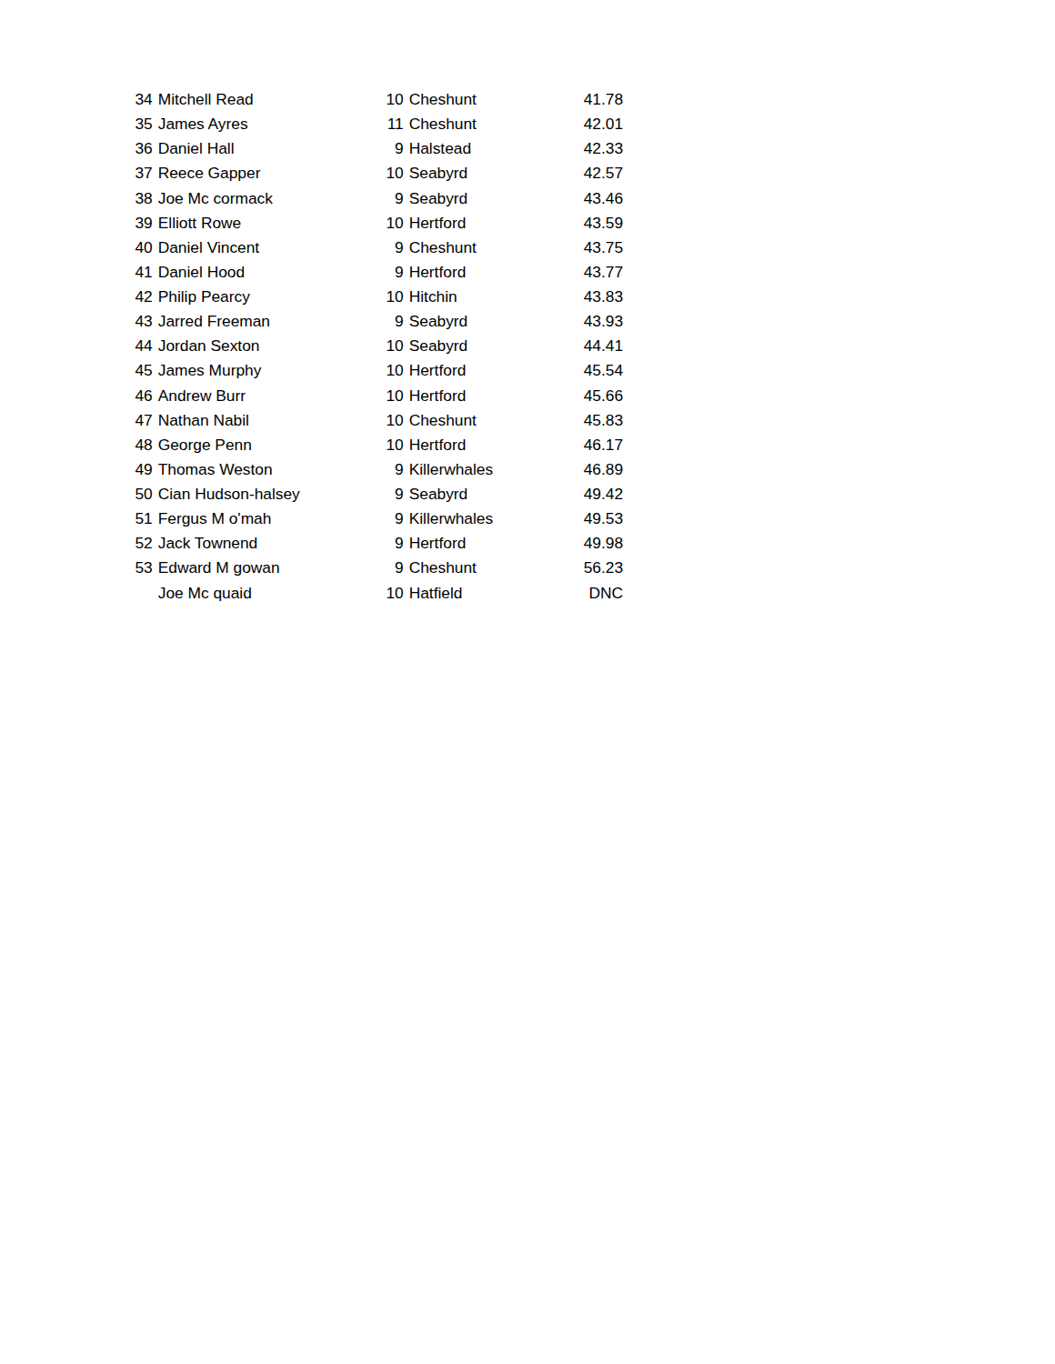| 34 | Mitchell Read | 10 | Cheshunt | 41.78 |
| 35 | James Ayres | 11 | Cheshunt | 42.01 |
| 36 | Daniel Hall | 9 | Halstead | 42.33 |
| 37 | Reece Gapper | 10 | Seabyrd | 42.57 |
| 38 | Joe Mc cormack | 9 | Seabyrd | 43.46 |
| 39 | Elliott Rowe | 10 | Hertford | 43.59 |
| 40 | Daniel Vincent | 9 | Cheshunt | 43.75 |
| 41 | Daniel Hood | 9 | Hertford | 43.77 |
| 42 | Philip Pearcy | 10 | Hitchin | 43.83 |
| 43 | Jarred Freeman | 9 | Seabyrd | 43.93 |
| 44 | Jordan Sexton | 10 | Seabyrd | 44.41 |
| 45 | James Murphy | 10 | Hertford | 45.54 |
| 46 | Andrew Burr | 10 | Hertford | 45.66 |
| 47 | Nathan Nabil | 10 | Cheshunt | 45.83 |
| 48 | George Penn | 10 | Hertford | 46.17 |
| 49 | Thomas Weston | 9 | Killerwhales | 46.89 |
| 50 | Cian Hudson-halsey | 9 | Seabyrd | 49.42 |
| 51 | Fergus M o'mah | 9 | Killerwhales | 49.53 |
| 52 | Jack Townend | 9 | Hertford | 49.98 |
| 53 | Edward M gowan | 9 | Cheshunt | 56.23 |
| | Joe Mc quaid | 10 | Hatfield | DNC |